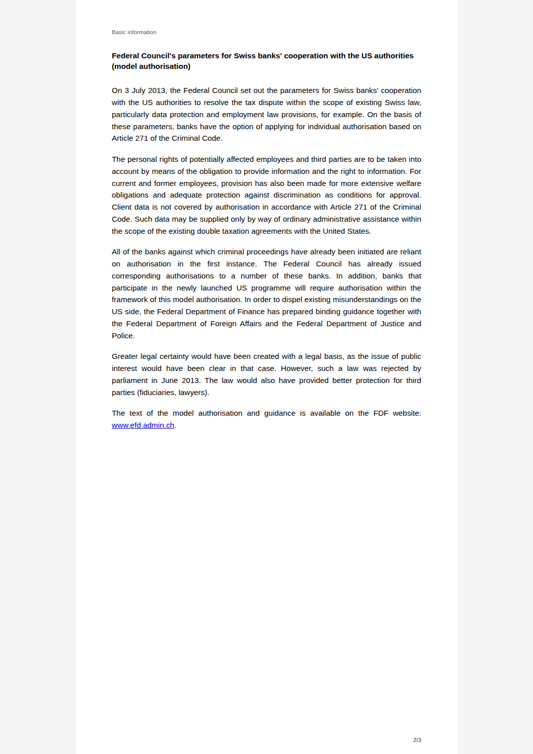Basic information
Federal Council's parameters for Swiss banks' cooperation with the US authorities (model authorisation)
On 3 July 2013, the Federal Council set out the parameters for Swiss banks' cooperation with the US authorities to resolve the tax dispute within the scope of existing Swiss law, particularly data protection and employment law provisions, for example. On the basis of these parameters, banks have the option of applying for individual authorisation based on Article 271 of the Criminal Code.
The personal rights of potentially affected employees and third parties are to be taken into account by means of the obligation to provide information and the right to information. For current and former employees, provision has also been made for more extensive welfare obligations and adequate protection against discrimination as conditions for approval. Client data is not covered by authorisation in accordance with Article 271 of the Criminal Code. Such data may be supplied only by way of ordinary administrative assistance within the scope of the existing double taxation agreements with the United States.
All of the banks against which criminal proceedings have already been initiated are reliant on authorisation in the first instance. The Federal Council has already issued corresponding authorisations to a number of these banks. In addition, banks that participate in the newly launched US programme will require authorisation within the framework of this model authorisation. In order to dispel existing misunderstandings on the US side, the Federal Department of Finance has prepared binding guidance together with the Federal Department of Foreign Affairs and the Federal Department of Justice and Police.
Greater legal certainty would have been created with a legal basis, as the issue of public interest would have been clear in that case. However, such a law was rejected by parliament in June 2013. The law would also have provided better protection for third parties (fiduciaries, lawyers).
The text of the model authorisation and guidance is available on the FDF website: www.efd.admin.ch.
2/3